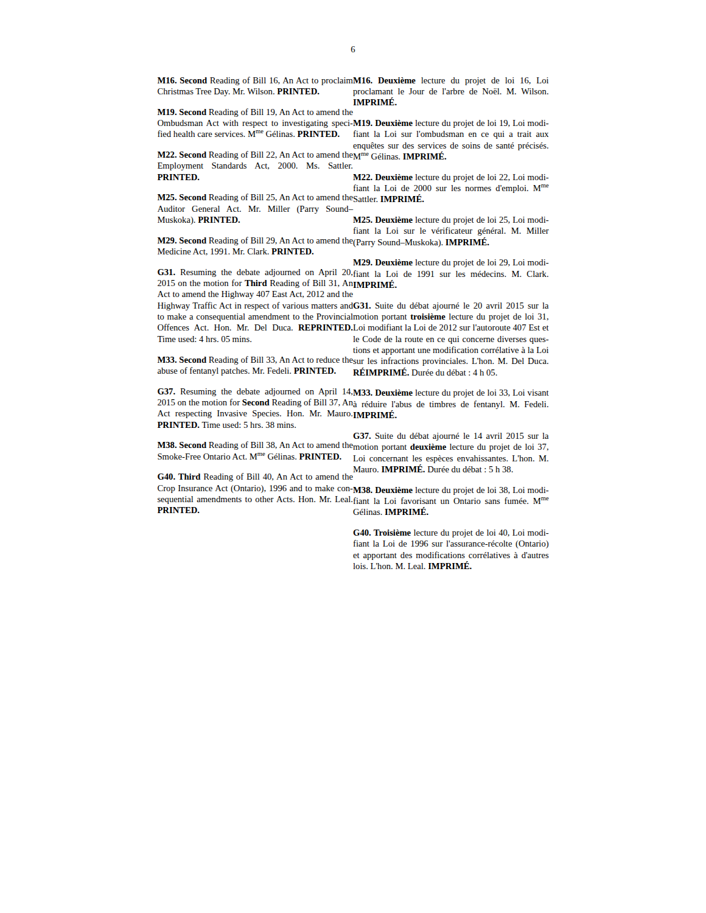6
| M16. Second Reading of Bill 16, An Act to proclaim Christmas Tree Day. Mr. Wilson. PRINTED. M19. Second Reading of Bill 19, An Act to amend the Ombudsman Act with respect to investigating specified health care services. M me Gélinas. PRINTED. M22. Second Reading of Bill 22, An Act to amend the Employment Standards Act, 2000. Ms. Sattler. PRINTED. M25. Second Reading of Bill 25, An Act to amend the Auditor General Act. Mr. Miller (Parry Sound–Muskoka). PRINTED. M29. Second Reading of Bill 29, An Act to amend the Medicine Act, 1991. Mr. Clark. PRINTED. G31. Resuming the debate adjourned on April 20, 2015 on the motion for Third Reading of Bill 31, An Act to amend the Highway 407 East Act, 2012 and the Highway Traffic Act in respect of various matters and to make a consequential amendment to the Provincial Offences Act. Hon. Mr. Del Duca. REPRINTED. Time used: 4 hrs. 05 mins. M33. Second Reading of Bill 33, An Act to reduce the abuse of fentanyl patches. Mr. Fedeli. PRINTED. G37. Resuming the debate adjourned on April 14, 2015 on the motion for Second Reading of Bill 37, An Act respecting Invasive Species. Hon. Mr. Mauro. PRINTED. Time used: 5 hrs. 38 mins. M38. Second Reading of Bill 38, An Act to amend the Smoke-Free Ontario Act. M me Gélinas. PRINTED. G40. Third Reading of Bill 40, An Act to amend the Crop Insurance Act (Ontario), 1996 and to make consequential amendments to other Acts. Hon. Mr. Leal. PRINTED. | M16. Deuxième lecture du projet de loi 16, Loi proclamant le Jour de l'arbre de Noël. M. Wilson. IMPRIMÉ. M19. Deuxième lecture du projet de loi 19, Loi modifiant la Loi sur l'ombudsman en ce qui a trait aux enquêtes sur des services de soins de santé précisés. M me Gélinas. IMPRIMÉ. M22. Deuxième lecture du projet de loi 22, Loi modifiant la Loi de 2000 sur les normes d'emploi. M me Sattler. IMPRIMÉ. M25. Deuxième lecture du projet de loi 25, Loi modifiant la Loi sur le vérificateur général. M. Miller (Parry Sound–Muskoka). IMPRIMÉ. M29. Deuxième lecture du projet de loi 29, Loi modifiant la Loi de 1991 sur les médecins. M. Clark. IMPRIMÉ. G31. Suite du débat ajourné le 20 avril 2015 sur la motion portant troisième lecture du projet de loi 31, Loi modifiant la Loi de 2012 sur l'autoroute 407 Est et le Code de la route en ce qui concerne diverses questions et apportant une modification corrélative à la Loi sur les infractions provinciales. L'hon. M. Del Duca. RÉIMPRIMÉ. Durée du débat : 4 h 05. M33. Deuxième lecture du projet de loi 33, Loi visant à réduire l'abus de timbres de fentanyl. M. Fedeli. IMPRIMÉ. G37. Suite du débat ajourné le 14 avril 2015 sur la motion portant deuxième lecture du projet de loi 37, Loi concernant les espèces envahissantes. L'hon. M. Mauro. IMPRIMÉ. Durée du débat : 5 h 38. M38. Deuxième lecture du projet de loi 38, Loi modifiant la Loi favorisant un Ontario sans fumée. M me Gélinas. IMPRIMÉ. G40. Troisième lecture du projet de loi 40, Loi modifiant la Loi de 1996 sur l'assurance-récolte (Ontario) et apportant des modifications corrélatives à d'autres lois. L'hon. M. Leal. IMPRIMÉ. |